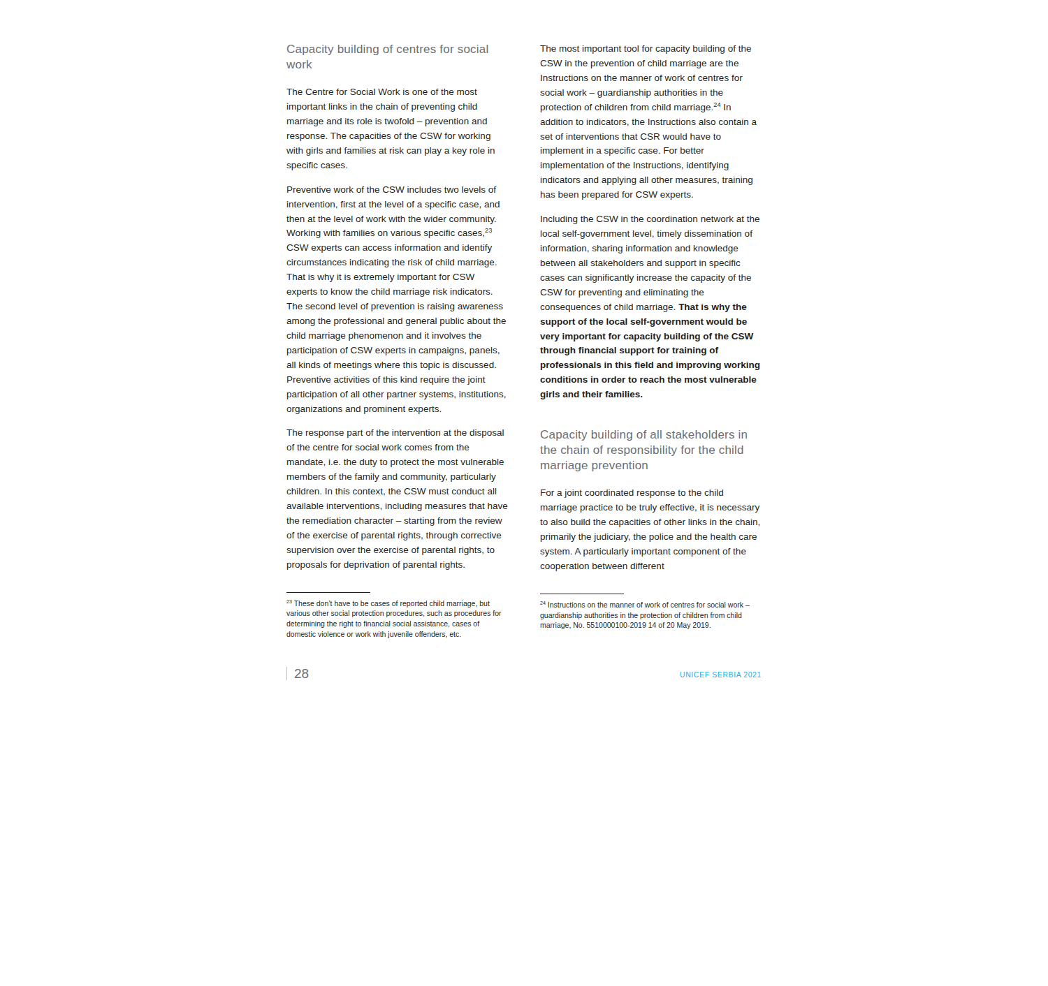Capacity building of centres for social work
The Centre for Social Work is one of the most important links in the chain of preventing child marriage and its role is twofold – prevention and response. The capacities of the CSW for working with girls and families at risk can play a key role in specific cases.
Preventive work of the CSW includes two levels of intervention, first at the level of a specific case, and then at the level of work with the wider community. Working with families on various specific cases,23 CSW experts can access information and identify circumstances indicating the risk of child marriage. That is why it is extremely important for CSW experts to know the child marriage risk indicators. The second level of prevention is raising awareness among the professional and general public about the child marriage phenomenon and it involves the participation of CSW experts in campaigns, panels, all kinds of meetings where this topic is discussed. Preventive activities of this kind require the joint participation of all other partner systems, institutions, organizations and prominent experts.
The response part of the intervention at the disposal of the centre for social work comes from the mandate, i.e. the duty to protect the most vulnerable members of the family and community, particularly children. In this context, the CSW must conduct all available interventions, including measures that have the remediation character – starting from the review of the exercise of parental rights, through corrective supervision over the exercise of parental rights, to proposals for deprivation of parental rights.
23 These don’t have to be cases of reported child marriage, but various other social protection procedures, such as procedures for determining the right to financial social assistance, cases of domestic violence or work with juvenile offenders, etc.
The most important tool for capacity building of the CSW in the prevention of child marriage are the Instructions on the manner of work of centres for social work – guardianship authorities in the protection of children from child marriage.24 In addition to indicators, the Instructions also contain a set of interventions that CSR would have to implement in a specific case. For better implementation of the Instructions, identifying indicators and applying all other measures, training has been prepared for CSW experts.
Including the CSW in the coordination network at the local self-government level, timely dissemination of information, sharing information and knowledge between all stakeholders and support in specific cases can significantly increase the capacity of the CSW for preventing and eliminating the consequences of child marriage. That is why the support of the local self-government would be very important for capacity building of the CSW through financial support for training of professionals in this field and improving working conditions in order to reach the most vulnerable girls and their families.
Capacity building of all stakeholders in the chain of responsibility for the child marriage prevention
For a joint coordinated response to the child marriage practice to be truly effective, it is necessary to also build the capacities of other links in the chain, primarily the judiciary, the police and the health care system. A particularly important component of the cooperation between different
24 Instructions on the manner of work of centres for social work – guardianship authorities in the protection of children from child marriage, No. 5510000100-2019 14 of 20 May 2019.
28
UNICEF Serbia 2021